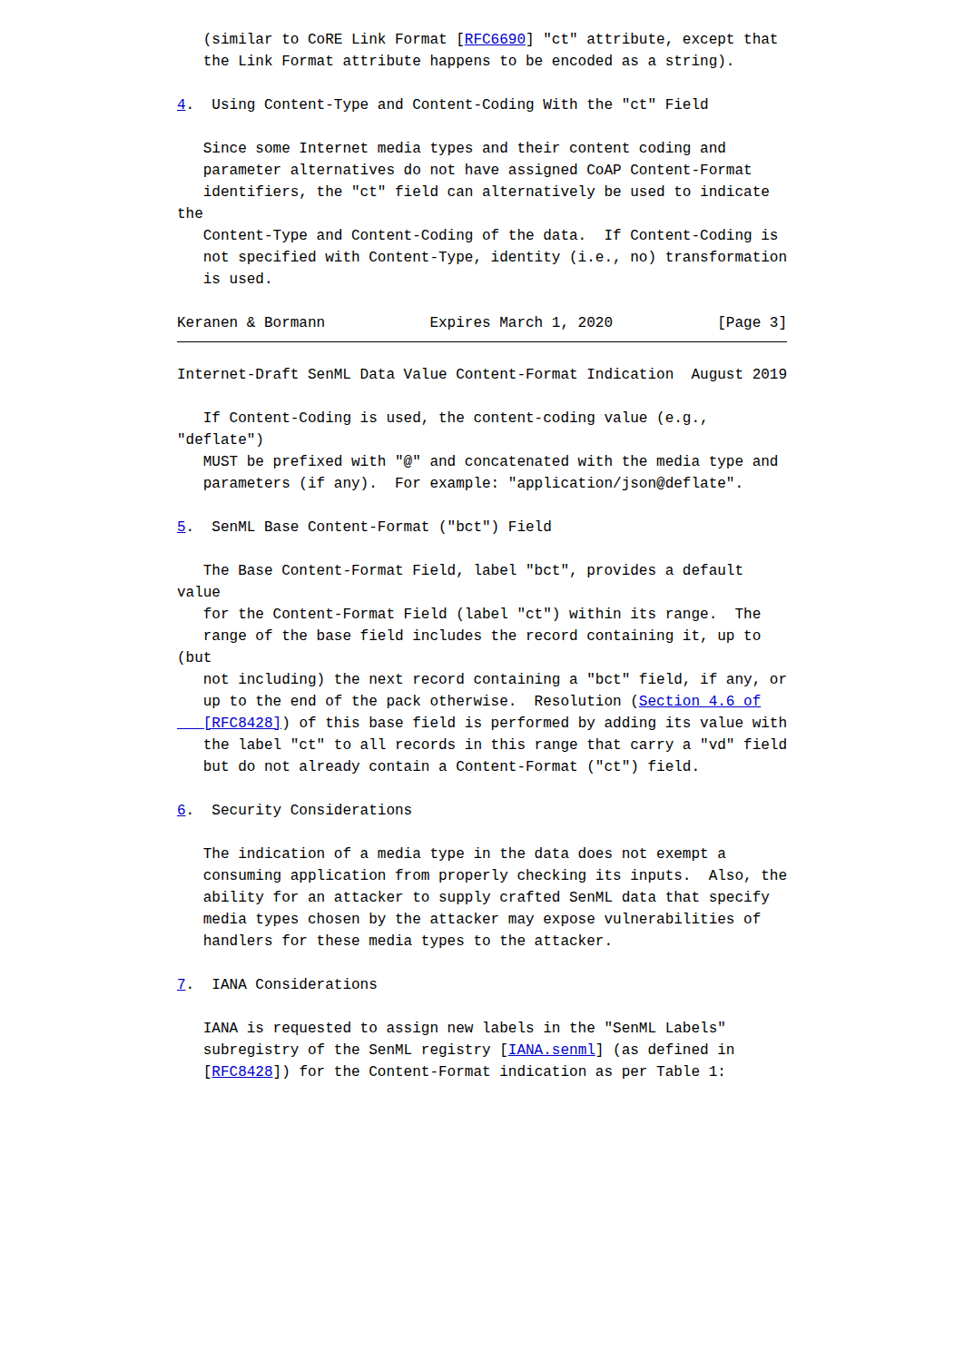(similar to CoRE Link Format [RFC6690] "ct" attribute, except that
   the Link Format attribute happens to be encoded as a string).

4.  Using Content-Type and Content-Coding With the "ct" Field

   Since some Internet media types and their content coding and
   parameter alternatives do not have assigned CoAP Content-Format
   identifiers, the "ct" field can alternatively be used to indicate the
   Content-Type and Content-Coding of the data.  If Content-Coding is
   not specified with Content-Type, identity (i.e., no) transformation
   is used.
Keranen & Bormann Expires March 1, 2020 [Page 3]
Internet-Draft SenML Data Value Content-Format Indication August 2019
   If Content-Coding is used, the content-coding value (e.g., "deflate")
   MUST be prefixed with "@" and concatenated with the media type and
   parameters (if any).  For example: "application/json@deflate".

5.  SenML Base Content-Format ("bct") Field

   The Base Content-Format Field, label "bct", provides a default value
   for the Content-Format Field (label "ct") within its range.  The
   range of the base field includes the record containing it, up to (but
   not including) the next record containing a "bct" field, if any, or
   up to the end of the pack otherwise.  Resolution (Section 4.6 of
   [RFC8428]) of this base field is performed by adding its value with
   the label "ct" to all records in this range that carry a "vd" field
   but do not already contain a Content-Format ("ct") field.

6.  Security Considerations

   The indication of a media type in the data does not exempt a
   consuming application from properly checking its inputs.  Also, the
   ability for an attacker to supply crafted SenML data that specify
   media types chosen by the attacker may expose vulnerabilities of
   handlers for these media types to the attacker.

7.  IANA Considerations

   IANA is requested to assign new labels in the "SenML Labels"
   subregistry of the SenML registry [IANA.senml] (as defined in
   [RFC8428]) for the Content-Format indication as per Table 1: